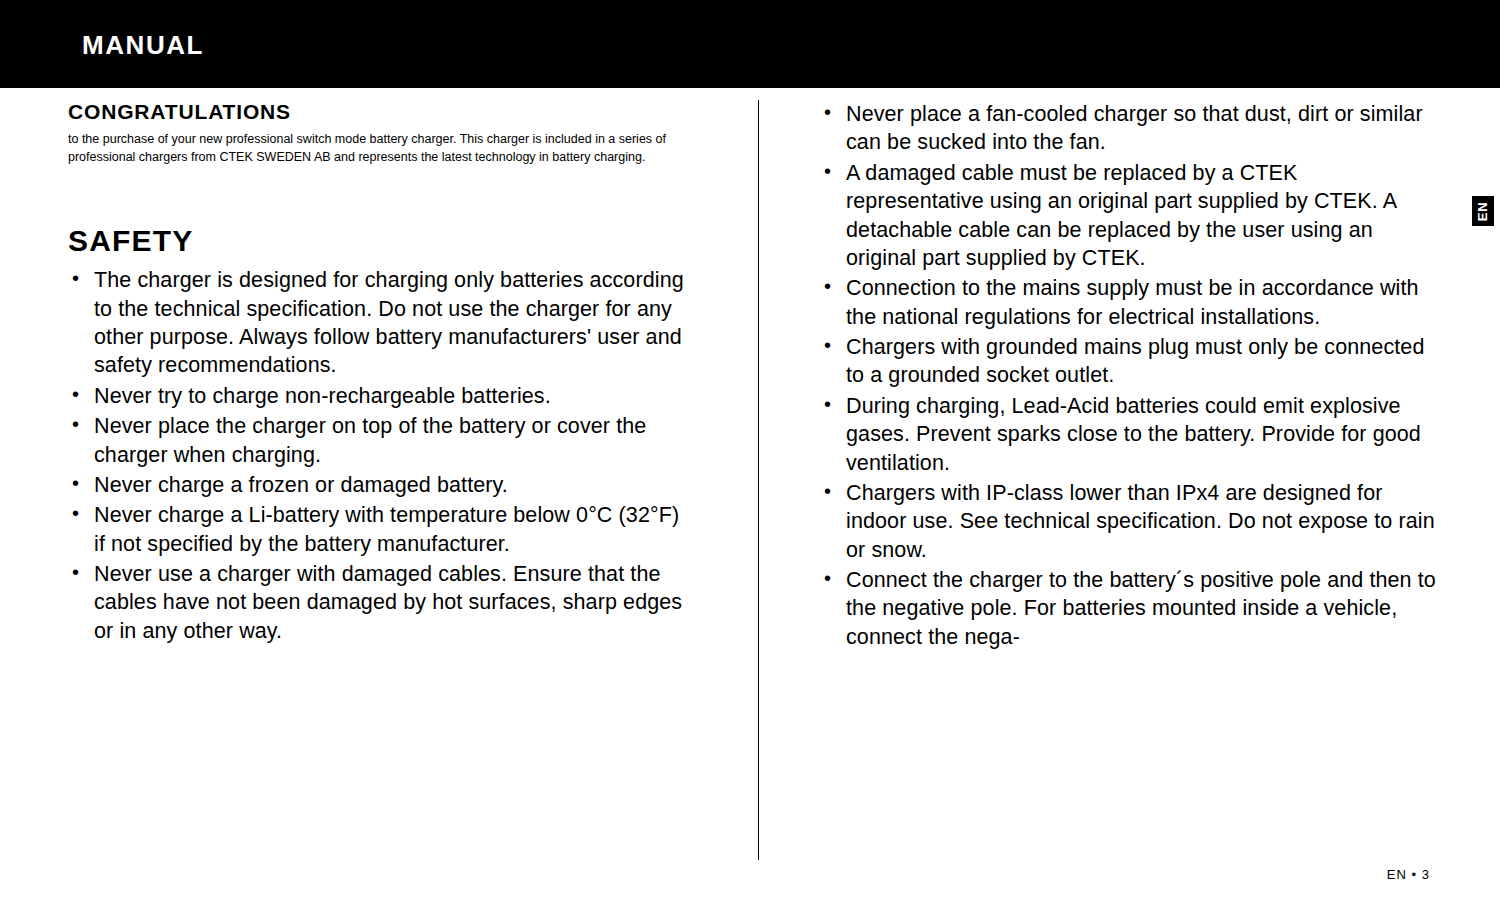MANUAL
EN
CONGRATULATIONS
to the purchase of your new professional switch mode battery charger. This charger is included in a series of professional chargers from CTEK SWEDEN AB and represents the latest technology in battery charging.
SAFETY
The charger is designed for charging only batteries according to the technical specification. Do not use the charger for any other purpose. Always follow battery manufacturers' user and safety recommendations.
Never try to charge non-rechargeable batteries.
Never place the charger on top of the battery or cover the charger when charging.
Never charge a frozen or damaged battery.
Never charge a Li-battery with temperature below 0°C (32°F) if not specified by the battery manufacturer.
Never use a charger with damaged cables. Ensure that the cables have not been damaged by hot surfaces, sharp edges or in any other way.
Never place a fan-cooled charger so that dust, dirt or similar can be sucked into the fan.
A damaged cable must be replaced by a CTEK representative using an original part supplied by CTEK. A detachable cable can be replaced by the user using an original part supplied by CTEK.
Connection to the mains supply must be in accordance with the national regulations for electrical installations.
Chargers with grounded mains plug must only be connected to a grounded socket outlet.
During charging, Lead-Acid batteries could emit explosive gases. Prevent sparks close to the battery. Provide for good ventilation.
Chargers with IP-class lower than IPx4 are designed for indoor use. See technical specification. Do not expose to rain or snow.
Connect the charger to the battery´s positive pole and then to the negative pole. For batteries mounted inside a vehicle, connect the nega-
EN • 3